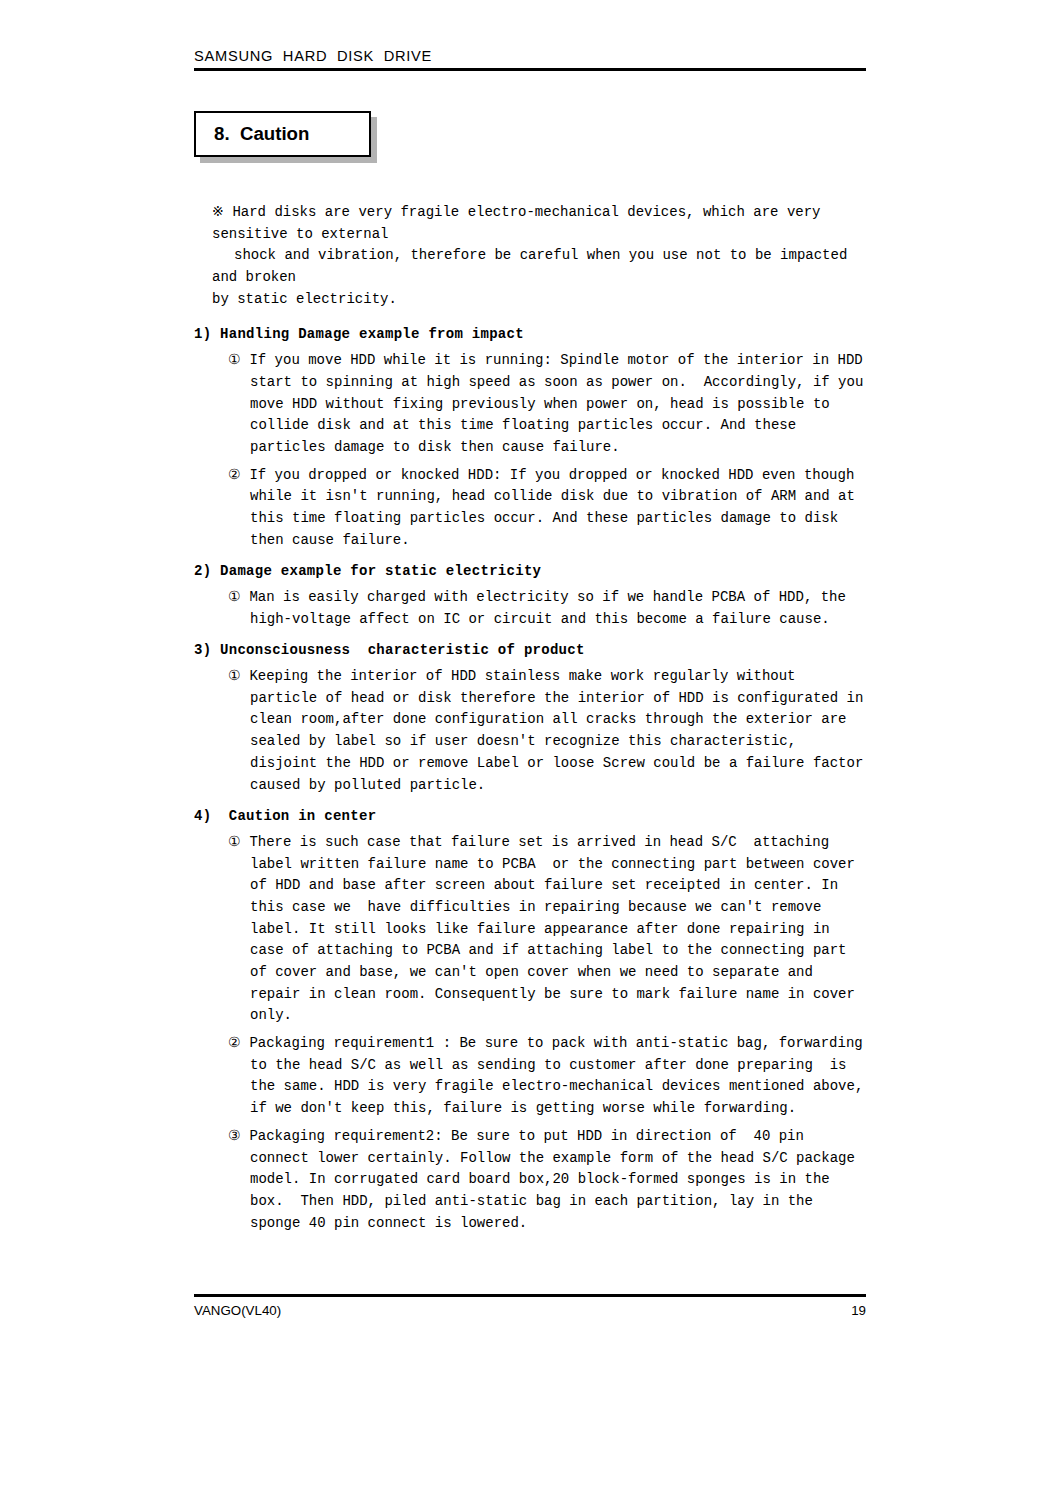SAMSUNG HARD DISK DRIVE
8. Caution
※ Hard disks are very fragile electro-mechanical devices, which are very sensitive to external
shock and vibration, therefore be careful when you use not to be impacted and broken
by static electricity.
1) Handling Damage example from impact
① If you move HDD while it is running: Spindle motor of the interior in HDD start to spinning at high speed as soon as power on. Accordingly, if you move HDD without fixing previously when power on, head is possible to collide disk and at this time floating particles occur. And these particles damage to disk then cause failure.
② If you dropped or knocked HDD: If you dropped or knocked HDD even though while it isn't running, head collide disk due to vibration of ARM and at this time floating particles occur. And these particles damage to disk then cause failure.
2) Damage example for static electricity
① Man is easily charged with electricity so if we handle PCBA of HDD, the high-voltage affect on IC or circuit and this become a failure cause.
3) Unconsciousness characteristic of product
① Keeping the interior of HDD stainless make work regularly without particle of head or disk therefore the interior of HDD is configurated in clean room,after done configuration all cracks through the exterior are sealed by label so if user doesn't recognize this characteristic, disjoint the HDD or remove Label or loose Screw could be a failure factor caused by polluted particle.
4) Caution in center
① There is such case that failure set is arrived in head S/C attaching label written failure name to PCBA or the connecting part between cover of HDD and base after screen about failure set receipted in center. In this case we have difficulties in repairing because we can't remove label. It still looks like failure appearance after done repairing in case of attaching to PCBA and if attaching label to the connecting part of cover and base, we can't open cover when we need to separate and repair in clean room. Consequently be sure to mark failure name in cover only.
② Packaging requirement1 : Be sure to pack with anti-static bag, forwarding to the head S/C as well as sending to customer after done preparing is the same. HDD is very fragile electro-mechanical devices mentioned above, if we don't keep this, failure is getting worse while forwarding.
③ Packaging requirement2: Be sure to put HDD in direction of 40 pin connect lower certainly. Follow the example form of the head S/C package model. In corrugated card board box,20 block-formed sponges is in the box. Then HDD, piled anti-static bag in each partition, lay in the sponge 40 pin connect is lowered.
VANGO(VL40) 19